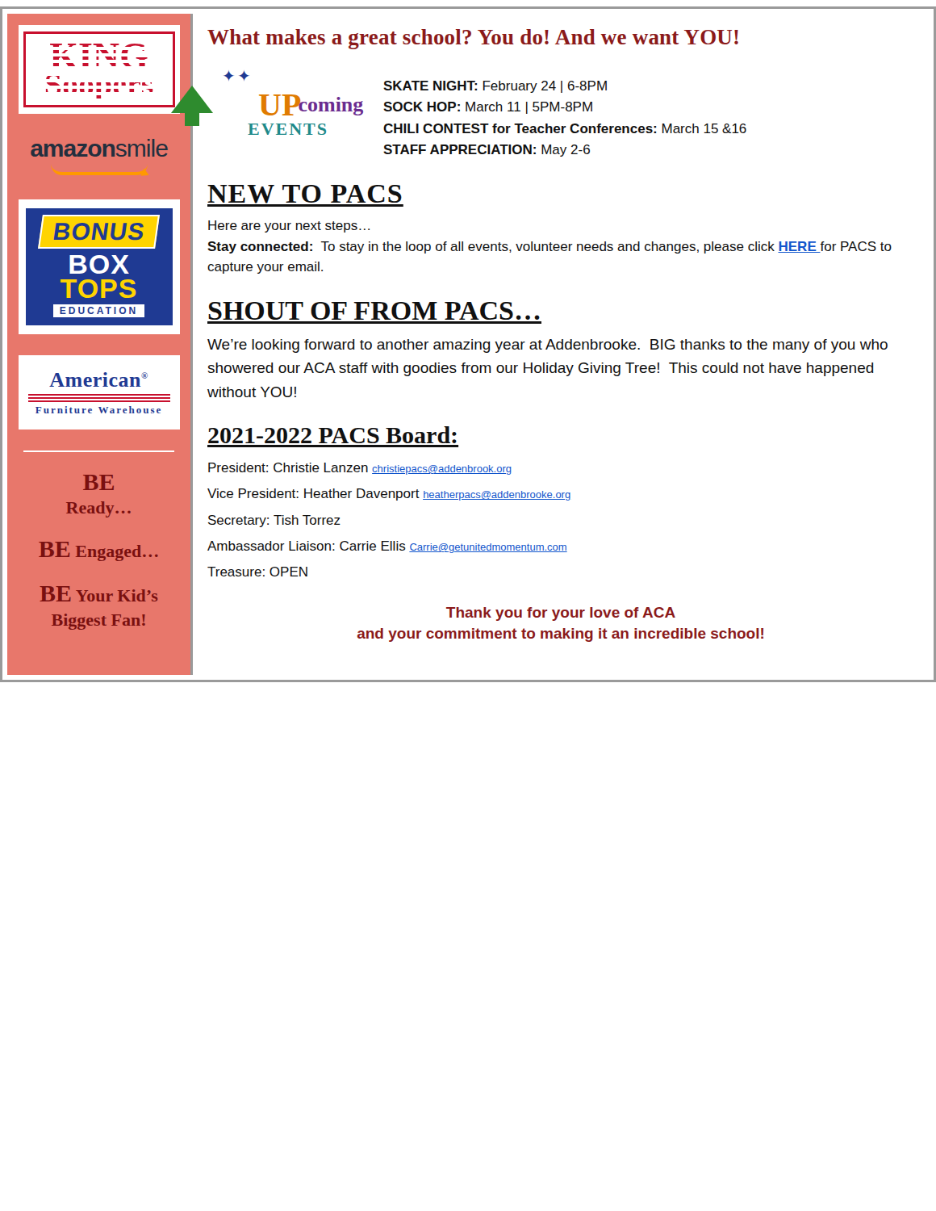KINGSoopers
amazonsmile
BONUS
BOX
TOPS
EDUCATION
American®
Furniture Warehouse
BE
Ready…
BE Engaged…
BE Your Kid’s
Biggest Fan!
What makes a great school? You do! And we want YOU!
✦✦ UP coming EVENTS
SKATE NIGHT: February 24 | 6-8PM
SOCK HOP: March 11 | 5PM-8PM
CHILI CONTEST for Teacher Conferences: March 15 &16
STAFF APPRECIATION: May 2-6
NEW TO PACS
Here are your next steps…
Stay connected: To stay in the loop of all events, volunteer needs and changes, please click HERE for PACS to capture your email.
SHOUT OF FROM PACS…
We’re looking forward to another amazing year at Addenbrooke. BIG thanks to the many of you who showered our ACA staff with goodies from our Holiday Giving Tree! This could not have happened without YOU!
2021-2022 PACS Board:
President: Christie Lanzen christiepacs@addenbrook.org
Vice President: Heather Davenport heatherpacs@addenbrooke.org
Secretary: Tish Torrez
Ambassador Liaison: Carrie Ellis Carrie@getunitedmomentum.com
Treasure: OPEN
Thank you for your love of ACA
and your commitment to making it an incredible school!